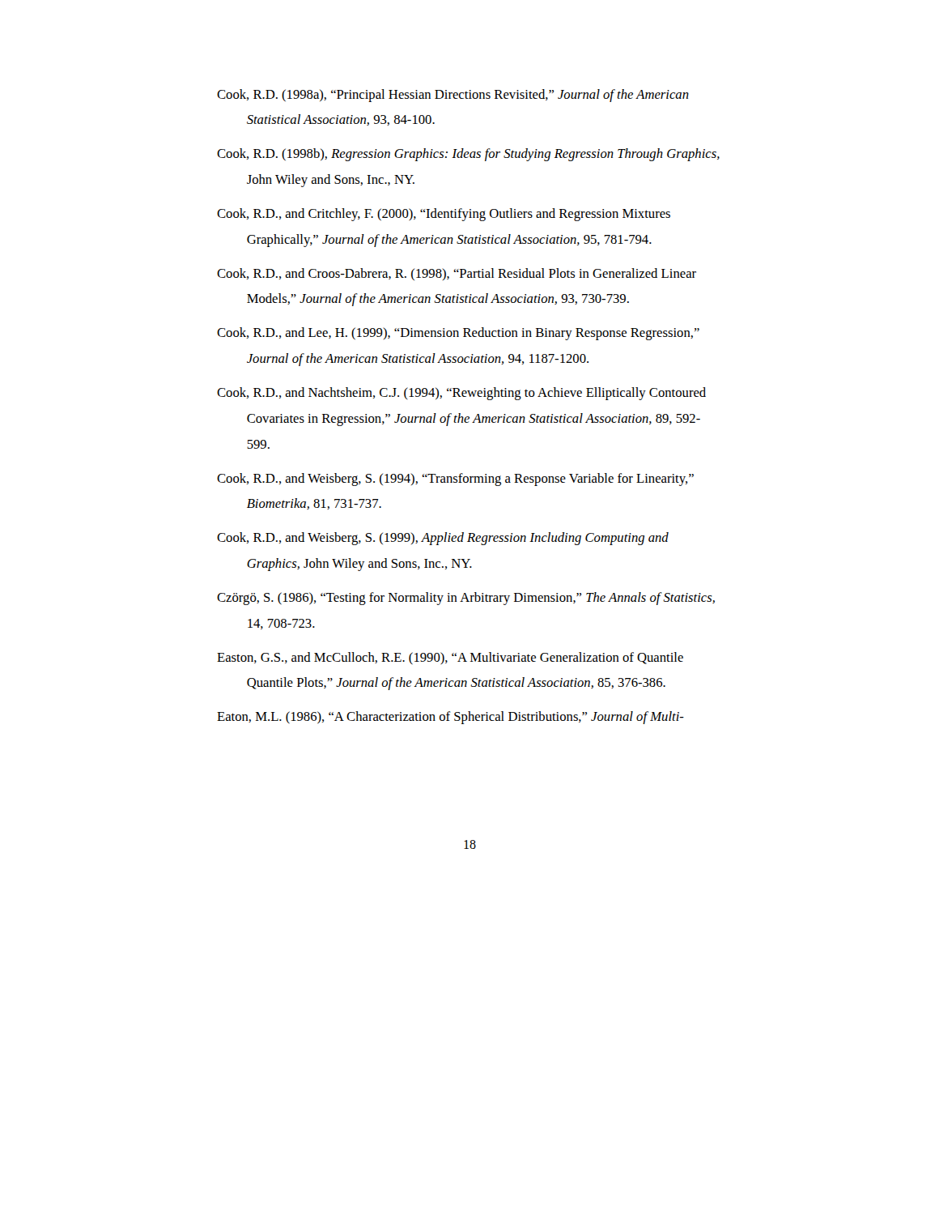Cook, R.D. (1998a), “Principal Hessian Directions Revisited,” Journal of the American Statistical Association, 93, 84-100.
Cook, R.D. (1998b), Regression Graphics: Ideas for Studying Regression Through Graphics, John Wiley and Sons, Inc., NY.
Cook, R.D., and Critchley, F. (2000), “Identifying Outliers and Regression Mixtures Graphically,” Journal of the American Statistical Association, 95, 781-794.
Cook, R.D., and Croos-Dabrera, R. (1998), “Partial Residual Plots in Generalized Linear Models,” Journal of the American Statistical Association, 93, 730-739.
Cook, R.D., and Lee, H. (1999), “Dimension Reduction in Binary Response Regression,” Journal of the American Statistical Association, 94, 1187-1200.
Cook, R.D., and Nachtsheim, C.J. (1994), “Reweighting to Achieve Elliptically Contoured Covariates in Regression,” Journal of the American Statistical Association, 89, 592-599.
Cook, R.D., and Weisberg, S. (1994), “Transforming a Response Variable for Linearity,” Biometrika, 81, 731-737.
Cook, R.D., and Weisberg, S. (1999), Applied Regression Including Computing and Graphics, John Wiley and Sons, Inc., NY.
Czörgö, S. (1986), “Testing for Normality in Arbitrary Dimension,” The Annals of Statistics, 14, 708-723.
Easton, G.S., and McCulloch, R.E. (1990), “A Multivariate Generalization of Quantile Quantile Plots,” Journal of the American Statistical Association, 85, 376-386.
Eaton, M.L. (1986), “A Characterization of Spherical Distributions,” Journal of Multi-
18